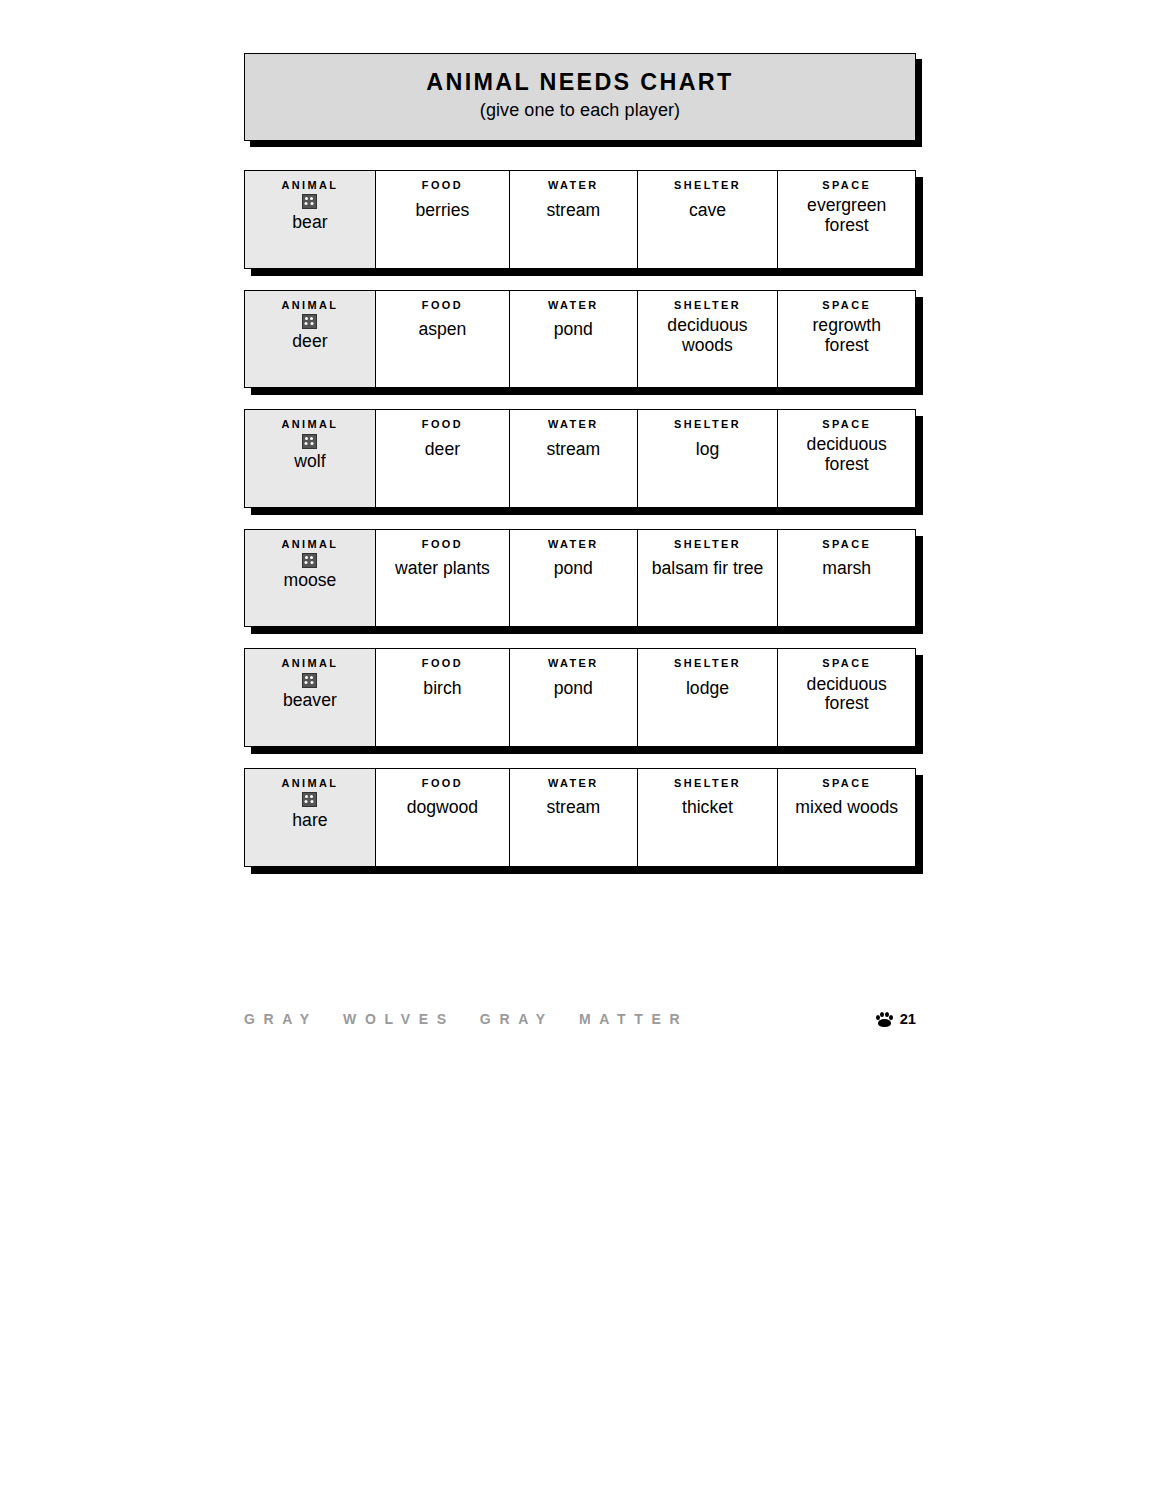Animal Needs Chart
(give one to each player)
| Animal bear | Food berries | Water stream | Shelter cave | Space evergreen forest |
| Animal deer | Food aspen | Water pond | Shelter deciduous woods | Space regrowth forest |
| Animal wolf | Food deer | Water stream | Shelter log | Space deciduous forest |
| Animal moose | Food water plants | Water pond | Shelter balsam fir tree | Space marsh |
| Animal beaver | Food birch | Water pond | Shelter lodge | Space deciduous forest |
| Animal hare | Food dogwood | Water stream | Shelter thicket | Space mixed woods |
Gray Wolves Gray Matter
21